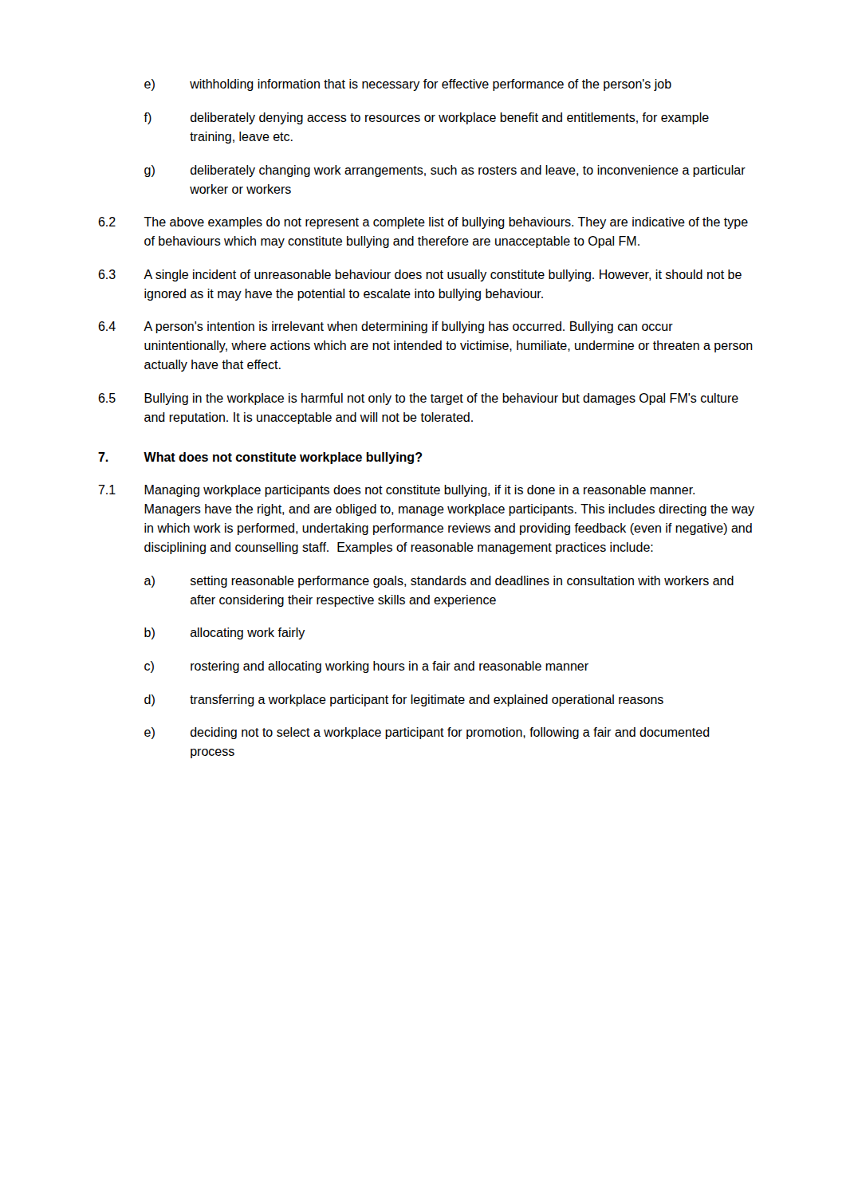e)
withholding information that is necessary for effective performance of the person's job
f)
deliberately denying access to resources or workplace benefit and entitlements, for example training, leave etc.
g)
deliberately changing work arrangements, such as rosters and leave, to inconvenience a particular worker or workers
6.2
The above examples do not represent a complete list of bullying behaviours. They are indicative of the type of behaviours which may constitute bullying and therefore are unacceptable to Opal FM.
6.3
A single incident of unreasonable behaviour does not usually constitute bullying. However, it should not be ignored as it may have the potential to escalate into bullying behaviour.
6.4
A person's intention is irrelevant when determining if bullying has occurred. Bullying can occur unintentionally, where actions which are not intended to victimise, humiliate, undermine or threaten a person actually have that effect.
6.5
Bullying in the workplace is harmful not only to the target of the behaviour but damages Opal FM's culture and reputation. It is unacceptable and will not be tolerated.
7. What does not constitute workplace bullying?
7.1
Managing workplace participants does not constitute bullying, if it is done in a reasonable manner. Managers have the right, and are obliged to, manage workplace participants. This includes directing the way in which work is performed, undertaking performance reviews and providing feedback (even if negative) and disciplining and counselling staff. Examples of reasonable management practices include:
a)
setting reasonable performance goals, standards and deadlines in consultation with workers and after considering their respective skills and experience
b)
allocating work fairly
c)
rostering and allocating working hours in a fair and reasonable manner
d)
transferring a workplace participant for legitimate and explained operational reasons
e)
deciding not to select a workplace participant for promotion, following a fair and documented process